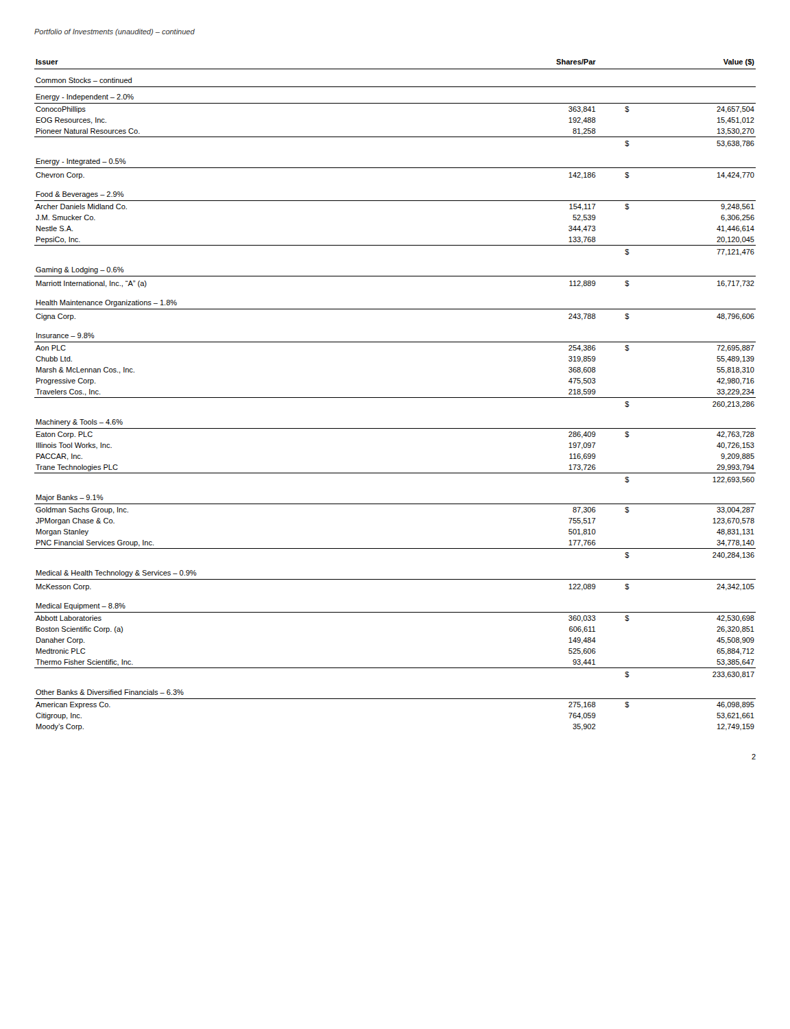Portfolio of Investments (unaudited) – continued
| Issuer | Shares/Par | Value ($) |
| --- | --- | --- |
| Common Stocks – continued |
| Energy - Independent – 2.0% |
| ConocoPhillips | 363,841 | $ | 24,657,504 |
| EOG Resources, Inc. | 192,488 | | 15,451,012 |
| Pioneer Natural Resources Co. | 81,258 | | 13,530,270 |
| | | $ | 53,638,786 |
| Energy - Integrated – 0.5% |
| Chevron Corp. | 142,186 | $ | 14,424,770 |
| Food & Beverages – 2.9% |
| Archer Daniels Midland Co. | 154,117 | $ | 9,248,561 |
| J.M. Smucker Co. | 52,539 | | 6,306,256 |
| Nestle S.A. | 344,473 | | 41,446,614 |
| PepsiCo, Inc. | 133,768 | | 20,120,045 |
| | | $ | 77,121,476 |
| Gaming & Lodging – 0.6% |
| Marriott International, Inc., “A” (a) | 112,889 | $ | 16,717,732 |
| Health Maintenance Organizations – 1.8% |
| Cigna Corp. | 243,788 | $ | 48,796,606 |
| Insurance – 9.8% |
| Aon PLC | 254,386 | $ | 72,695,887 |
| Chubb Ltd. | 319,859 | | 55,489,139 |
| Marsh & McLennan Cos., Inc. | 368,608 | | 55,818,310 |
| Progressive Corp. | 475,503 | | 42,980,716 |
| Travelers Cos., Inc. | 218,599 | | 33,229,234 |
| | | $ | 260,213,286 |
| Machinery & Tools – 4.6% |
| Eaton Corp. PLC | 286,409 | $ | 42,763,728 |
| Illinois Tool Works, Inc. | 197,097 | | 40,726,153 |
| PACCAR, Inc. | 116,699 | | 9,209,885 |
| Trane Technologies PLC | 173,726 | | 29,993,794 |
| | | $ | 122,693,560 |
| Major Banks – 9.1% |
| Goldman Sachs Group, Inc. | 87,306 | $ | 33,004,287 |
| JPMorgan Chase & Co. | 755,517 | | 123,670,578 |
| Morgan Stanley | 501,810 | | 48,831,131 |
| PNC Financial Services Group, Inc. | 177,766 | | 34,778,140 |
| | | $ | 240,284,136 |
| Medical & Health Technology & Services – 0.9% |
| McKesson Corp. | 122,089 | $ | 24,342,105 |
| Medical Equipment – 8.8% |
| Abbott Laboratories | 360,033 | $ | 42,530,698 |
| Boston Scientific Corp. (a) | 606,611 | | 26,320,851 |
| Danaher Corp. | 149,484 | | 45,508,909 |
| Medtronic PLC | 525,606 | | 65,884,712 |
| Thermo Fisher Scientific, Inc. | 93,441 | | 53,385,647 |
| | | $ | 233,630,817 |
| Other Banks & Diversified Financials – 6.3% |
| American Express Co. | 275,168 | $ | 46,098,895 |
| Citigroup, Inc. | 764,059 | | 53,621,661 |
| Moody’s Corp. | 35,902 | | 12,749,159 |
2